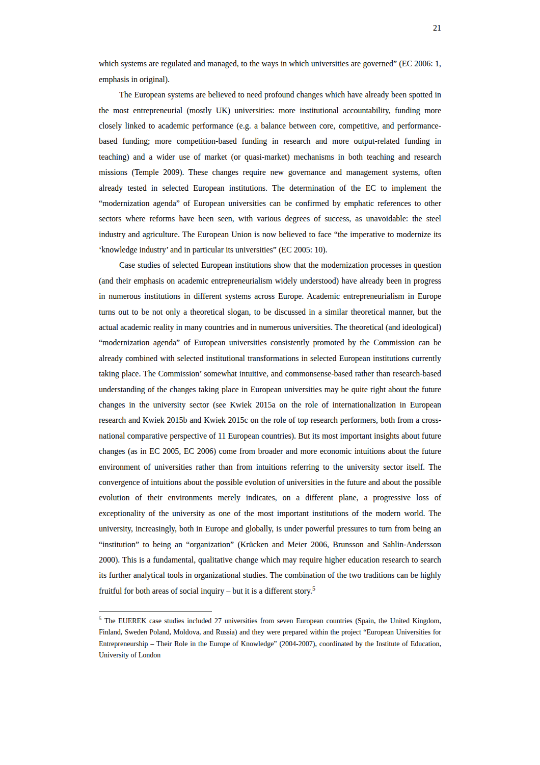21
which systems are regulated and managed, to the ways in which universities are governed” (EC 2006: 1, emphasis in original).
The European systems are believed to need profound changes which have already been spotted in the most entrepreneurial (mostly UK) universities: more institutional accountability, funding more closely linked to academic performance (e.g. a balance between core, competitive, and performance-based funding; more competition-based funding in research and more output-related funding in teaching) and a wider use of market (or quasi-market) mechanisms in both teaching and research missions (Temple 2009). These changes require new governance and management systems, often already tested in selected European institutions. The determination of the EC to implement the “modernization agenda” of European universities can be confirmed by emphatic references to other sectors where reforms have been seen, with various degrees of success, as unavoidable: the steel industry and agriculture. The European Union is now believed to face “the imperative to modernize its ‘knowledge industry’ and in particular its universities” (EC 2005: 10).
Case studies of selected European institutions show that the modernization processes in question (and their emphasis on academic entrepreneurialism widely understood) have already been in progress in numerous institutions in different systems across Europe. Academic entrepreneurialism in Europe turns out to be not only a theoretical slogan, to be discussed in a similar theoretical manner, but the actual academic reality in many countries and in numerous universities. The theoretical (and ideological) “modernization agenda” of European universities consistently promoted by the Commission can be already combined with selected institutional transformations in selected European institutions currently taking place. The Commission’ somewhat intuitive, and commonsense-based rather than research-based understanding of the changes taking place in European universities may be quite right about the future changes in the university sector (see Kwiek 2015a on the role of internationalization in European research and Kwiek 2015b and Kwiek 2015c on the role of top research performers, both from a cross-national comparative perspective of 11 European countries). But its most important insights about future changes (as in EC 2005, EC 2006) come from broader and more economic intuitions about the future environment of universities rather than from intuitions referring to the university sector itself. The convergence of intuitions about the possible evolution of universities in the future and about the possible evolution of their environments merely indicates, on a different plane, a progressive loss of exceptionality of the university as one of the most important institutions of the modern world. The university, increasingly, both in Europe and globally, is under powerful pressures to turn from being an “institution” to being an “organization” (Krücken and Meier 2006, Brunsson and Sahlin-Andersson 2000). This is a fundamental, qualitative change which may require higher education research to search its further analytical tools in organizational studies. The combination of the two traditions can be highly fruitful for both areas of social inquiry – but it is a different story.5
5 The EUEREK case studies included 27 universities from seven European countries (Spain, the United Kingdom, Finland, Sweden Poland, Moldova, and Russia) and they were prepared within the project “European Universities for Entrepreneurship – Their Role in the Europe of Knowledge” (2004-2007), coordinated by the Institute of Education, University of London